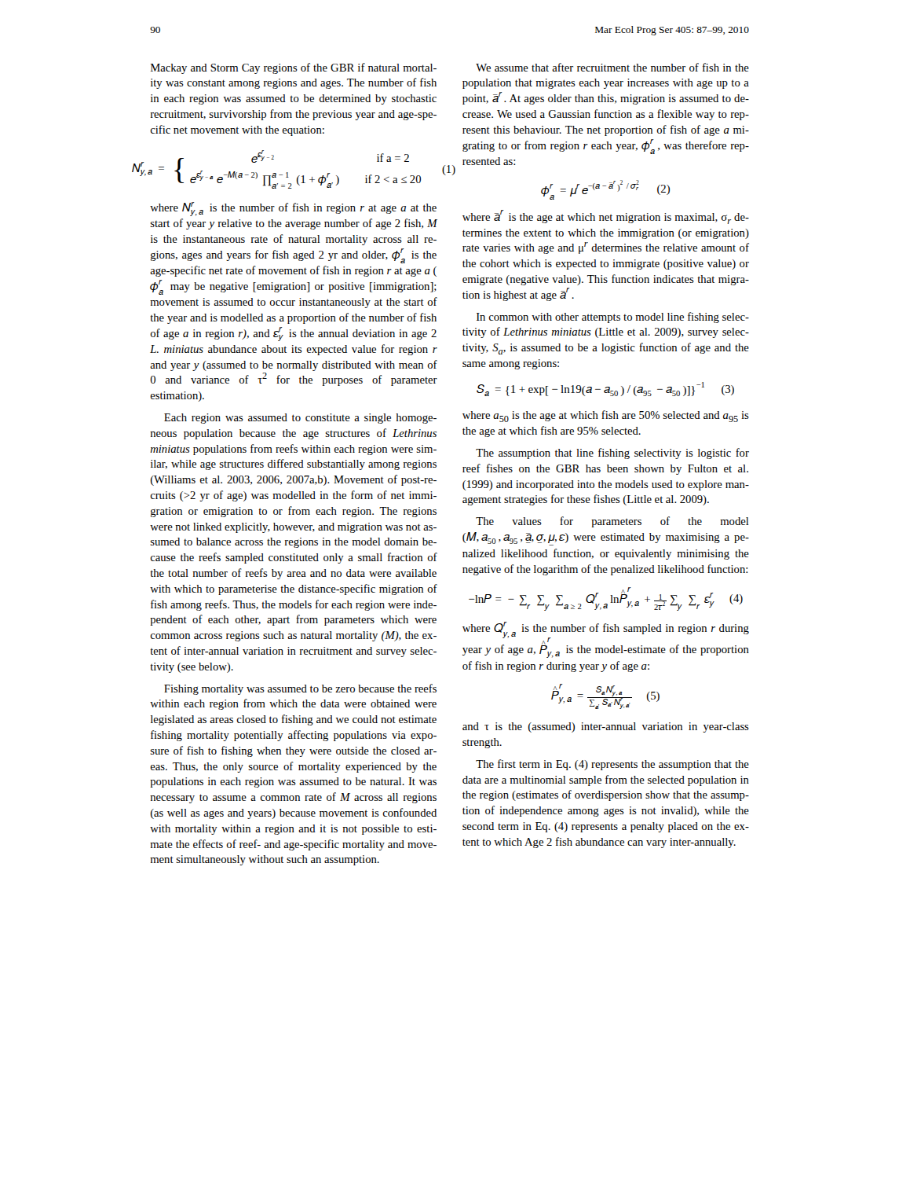90 Mar Ecol Prog Ser 405: 87–99, 2010
Mackay and Storm Cay regions of the GBR if natural mortality was constant among regions and ages. The number of fish in each region was assumed to be determined by stochastic recruitment, survivorship from the previous year and age-specific net movement with the equation:
Ny,ar = {
| e ε y − 2 r | if a = 2 |
| e ε y − a r e − M ( a − 2 ) ∏ a ′ = 2 a − 1 ( 1 + ϕ a ′ r ) | if 2 < a ≤ 20 |
(1)
where Ny,ar is the number of fish in region r at age a at the start of year y relative to the average number of age 2 fish, M is the instantaneous rate of natural mortality across all regions, ages and years for fish aged 2 yr and older, ϕar is the age-specific net rate of movement of fish in region r at age a (ϕar may be negative [emigration] or positive [immigration]; movement is assumed to occur instantaneously at the start of the year and is modelled as a proportion of the number of fish of age a in region r), and εyr is the annual deviation in age 2 L. miniatus abundance about its expected value for region r and year y (assumed to be normally distributed with mean of 0 and variance of τ2 for the purposes of parameter estimation).
Each region was assumed to constitute a single homogeneous population because the age structures of Lethrinus miniatus populations from reefs within each region were similar, while age structures differed substantially among regions (Williams et al. 2003, 2006, 2007a,b). Movement of post-recruits (>2 yr of age) was modelled in the form of net immigration or emigration to or from each region. The regions were not linked explicitly, however, and migration was not assumed to balance across the regions in the model domain because the reefs sampled constituted only a small fraction of the total number of reefs by area and no data were available with which to parameterise the distance-specific migration of fish among reefs. Thus, the models for each region were independent of each other, apart from parameters which were common across regions such as natural mortality (M), the extent of inter-annual variation in recruitment and survey selectivity (see below).
Fishing mortality was assumed to be zero because the reefs within each region from which the data were obtained were legislated as areas closed to fishing and we could not estimate fishing mortality potentially affecting populations via exposure of fish to fishing when they were outside the closed areas. Thus, the only source of mortality experienced by the populations in each region was assumed to be natural. It was necessary to assume a common rate of M across all regions (as well as ages and years) because movement is confounded with mortality within a region and it is not possible to estimate the effects of reef- and age-specific mortality and movement simultaneously without such an assumption.
We assume that after recruitment the number of fish in the population that migrates each year increases with age up to a point, a¯r. At ages older than this, migration is assumed to decrease. We used a Gaussian function as a flexible way to represent this behaviour. The net proportion of fish of age a migrating to or from region r each year, ϕar, was therefore represented as:
ϕar = μr e−(a−a¯r)2/σr2 (2)
where a¯r is the age at which net migration is maximal, σr determines the extent to which the immigration (or emigration) rate varies with age and μr determines the relative amount of the cohort which is expected to immigrate (positive value) or emigrate (negative value). This function indicates that migration is highest at age a¯r.
In common with other attempts to model line fishing selectivity of Lethrinus miniatus (Little et al. 2009), survey selectivity, Sa, is assumed to be a logistic function of age and the same among regions:
Sa = { 1+ exp[−ln19(a−a50)/(a95−a50)] } −1 (3)
where a50 is the age at which fish are 50% selected and a95 is the age at which fish are 95% selected.
The assumption that line fishing selectivity is logistic for reef fishes on the GBR has been shown by Fulton et al. (1999) and incorporated into the models used to explore management strategies for these fishes (Little et al. 2009).
The values for parameters of the model (M,a50,a95,a¯_,σ_,μ_,ε) were estimated by maximising a penalized likelihood function, or equivalently minimising the negative of the logarithm of the penalized likelihood function:
−lnP = − ∑r ∑y ∑a≥2 Qy,ar ln P^y,ar + 12τ2 ∑y ∑r εyr (4)
where Qy,ar is the number of fish sampled in region r during year y of age a, P^y,ar is the model-estimate of the proportion of fish in region r during year y of age a:
P^y,ar = SaNy,ar ∑a′ Sa′ Ny,a′r (5)
and τ is the (assumed) inter-annual variation in year-class strength.
The first term in Eq. (4) represents the assumption that the data are a multinomial sample from the selected population in the region (estimates of overdispersion show that the assumption of independence among ages is not invalid), while the second term in Eq. (4) represents a penalty placed on the extent to which Age 2 fish abundance can vary inter-annually.